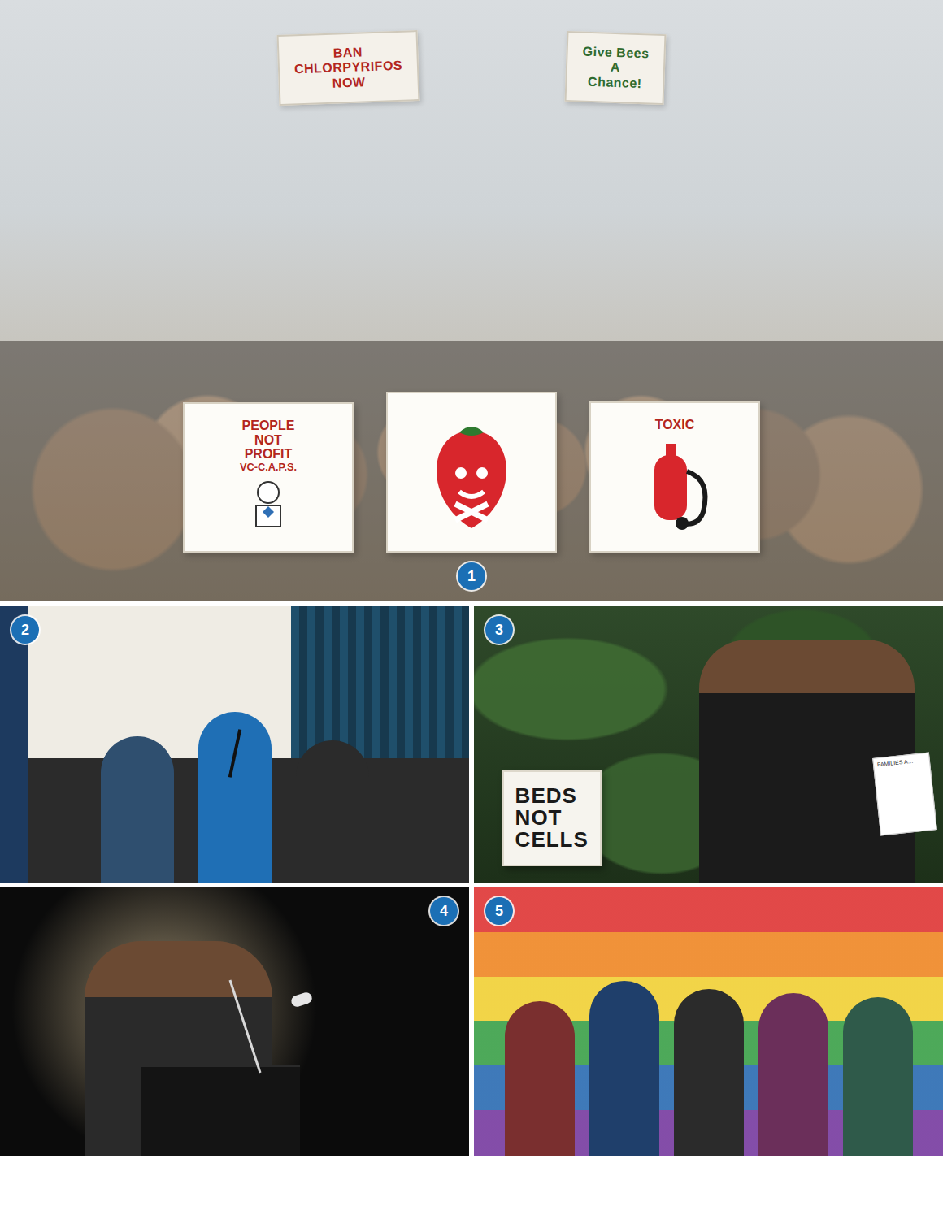1
BAN
CHLORPYRIFOS
NOW
Give Bees
A
Chance!
PEOPLE
NOT
PROFIT VC-C.A.P.S.
TOXIC
Photo 1: Community members, families and children gather outdoors holding handmade signs reading “Ban Chlorpyrifos Now,” “Give Bees A Chance!,” “People Not Profit VC-C.A.P.S.,” and “Toxic,” along with an illustrated strawberry with a skull and crossbones.
2
Photo 2: A young person in a blue jacket speaks into a handheld microphone at an indoor meeting, flanked by two other people standing beside a table.
3
BEDS
NOT
CELLS
FAMILIES A…
Photo 3: A woman with sunglasses on her head stands outdoors holding a handwritten sign that reads “Beds Not Cells,” while carrying a flyer about families.
4
Photo 4: A smiling woman wearing glasses speaks into a microphone at a podium, lit by a spotlight against a dark background.
5
Photo 5: Five people stand together, smiling, in front of a rainbow pride flag.